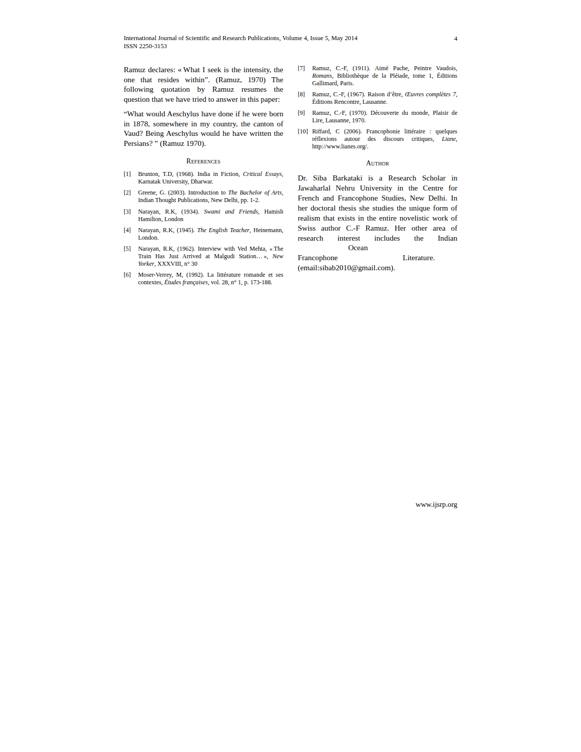International Journal of Scientific and Research Publications, Volume 4, Issue 5, May 2014
ISSN 2250-3153
4
Ramuz declares: « What I seek is the intensity, the one that resides within”. (Ramuz, 1970) The following quotation by Ramuz resumes the question that we have tried to answer in this paper:
“What would Aeschylus have done if he were born in 1878, somewhere in my country, the canton of Vaud? Being Aeschylus would he have written the Persians? ” (Ramuz 1970).
References
[1] Brunton, T.D, (1968). India in Fiction, Critical Essays, Karnatak University, Dharwar.
[2] Greene, G. (2003). Introduction to The Bachelor of Arts, Indian Thought Publications, New Delhi, pp. 1-2.
[3] Narayan, R.K, (1934). Swami and Friends, Hamish Hamilton, London
[4] Narayan, R.K, (1945). The English Teacher, Heinemann, London.
[5] Narayan, R.K, (1962). Interview with Ved Mehta, « The Train Has Just Arrived at Malgudi Station… », New Yorker, XXXVIII, n° 30
[6] Moser-Verrey, M, (1992). La littérature romande et ses contextes, Études françaises, vol. 28, n° 1, p. 173-188.
[7] Ramuz, C.-F, (1911). Aimé Pache, Peintre Vaudois, Romans, Bibliothèque de la Pléiade, tome 1, Éditions Gallimard, Paris.
[8] Ramuz, C.-F, (1967). Raison d’être, Œuvres complètes 7, Éditions Rencontre, Lausanne.
[9] Ramuz, C.-F, (1970). Découverte du monde, Plaisir de Lire, Lausanne, 1970.
[10] Riffard, C (2006). Francophonie littéraire : quelques réflexions autour des discours critiques, Liane, http://www.lianes.org/.
Author
Dr. Siba Barkataki is a Research Scholar in Jawaharlal Nehru University in the Centre for French and Francophone Studies, New Delhi. In her doctoral thesis she studies the unique form of realism that exists in the entire novelistic work of Swiss author C.-F Ramuz. Her other area of research interest includes the Indian Ocean Francophone Literature. (email:sibab2010@gmail.com).
www.ijsrp.org